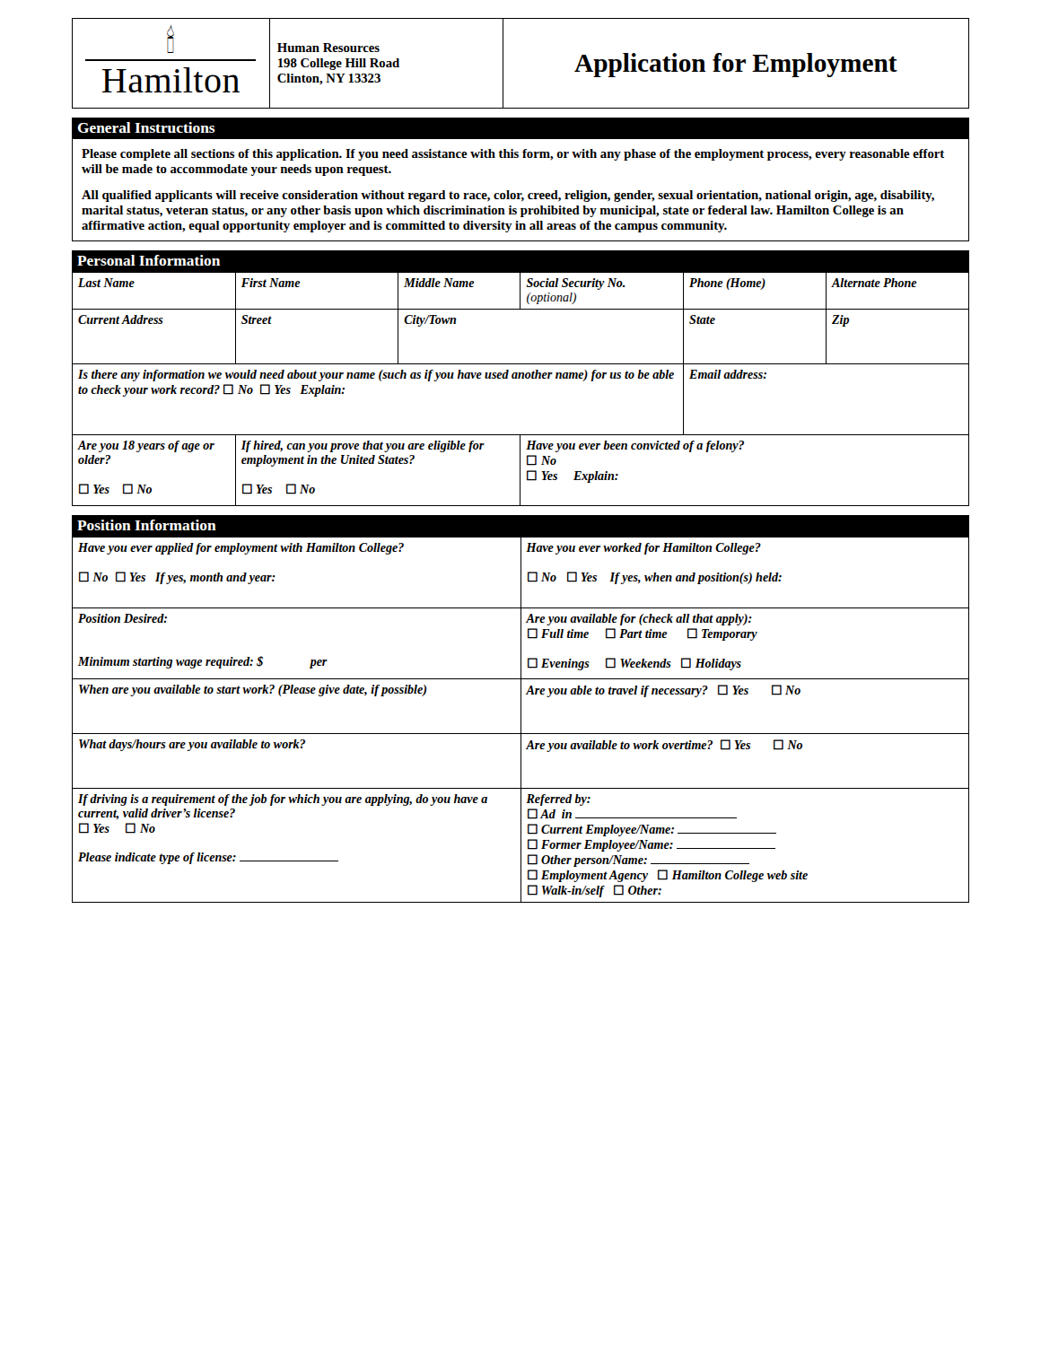| 🕯 Hamilton | Human Resources 198 College Hill Road Clinton, NY 13323 | Application for Employment |
General Instructions
Please complete all sections of this application. If you need assistance with this form, or with any phase of the employment process, every reasonable effort will be made to accommodate your needs upon request.
All qualified applicants will receive consideration without regard to race, color, creed, religion, gender, sexual orientation, national origin, age, disability, marital status, veteran status, or any other basis upon which discrimination is prohibited by municipal, state or federal law. Hamilton College is an affirmative action, equal opportunity employer and is committed to diversity in all areas of the campus community.
Personal Information
| Last Name | First Name | Middle Name | Social Security No. (optional) | Phone (Home) | Alternate Phone |
| Current Address | Street | City/Town | State | Zip |
| Is there any information we would need about your name (such as if you have used another name) for us to be able to check your work record? ☐ No ☐ Yes Explain: | Email address: |
| Are you 18 years of age or older? ☐ Yes ☐ No | If hired, can you prove that you are eligible for employment in the United States? ☐ Yes ☐ No | Have you ever been convicted of a felony? ☐ No ☐ Yes Explain: |
Position Information
| Have you ever applied for employment with Hamilton College? ☐ No ☐ Yes If yes, month and year: | Have you ever worked for Hamilton College? ☐ No ☐ Yes If yes, when and position(s) held: |
| Position Desired: Minimum starting wage required: $ per | Are you available for (check all that apply): ☐ Full time ☐ Part time ☐ Temporary ☐ Evenings ☐ Weekends ☐ Holidays |
| When are you available to start work? (Please give date, if possible) | Are you able to travel if necessary? ☐ Yes ☐ No |
| What days/hours are you available to work? | Are you available to work overtime? ☐ Yes ☐ No |
| If driving is a requirement of the job for which you are applying, do you have a current, valid driver’s license? ☐ Yes ☐ No Please indicate type of license: | Referred by: ☐ Ad in ☐ Current Employee/Name: ☐ Former Employee/Name: ☐ Other person/Name: ☐ Employment Agency ☐ Hamilton College web site ☐ Walk-in/self ☐ Other: |